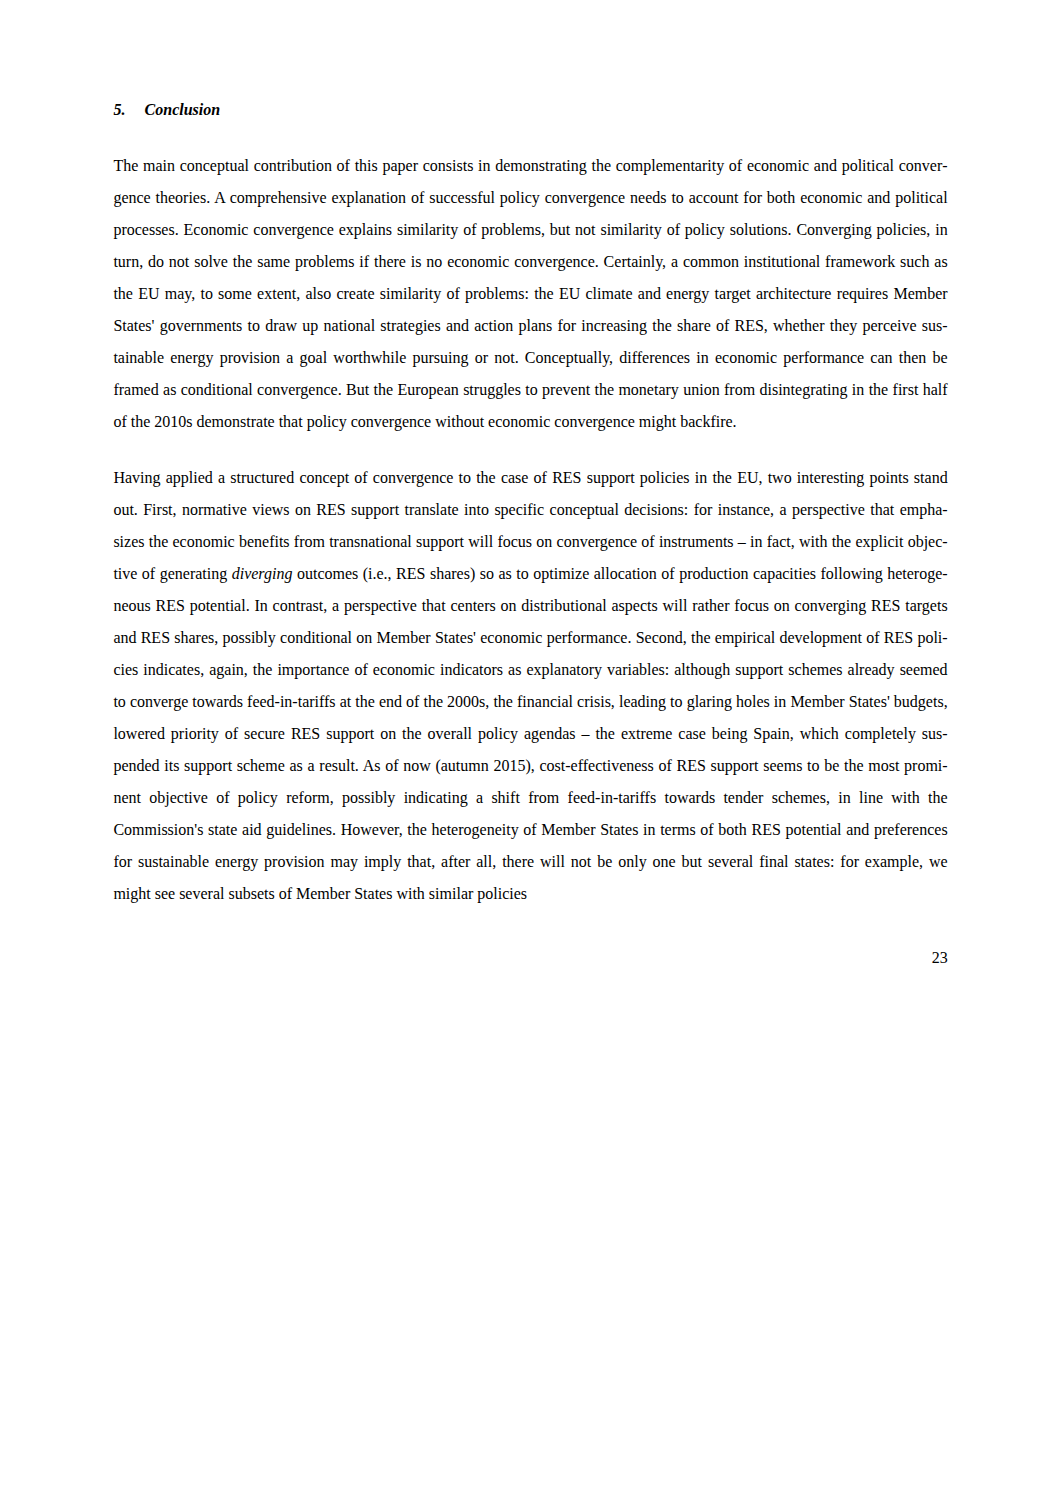5. Conclusion
The main conceptual contribution of this paper consists in demonstrating the complementarity of economic and political convergence theories. A comprehensive explanation of successful policy convergence needs to account for both economic and political processes. Economic convergence explains similarity of problems, but not similarity of policy solutions. Converging policies, in turn, do not solve the same problems if there is no economic convergence. Certainly, a common institutional framework such as the EU may, to some extent, also create similarity of problems: the EU climate and energy target architecture requires Member States' governments to draw up national strategies and action plans for increasing the share of RES, whether they perceive sustainable energy provision a goal worthwhile pursuing or not. Conceptually, differences in economic performance can then be framed as conditional convergence. But the European struggles to prevent the monetary union from disintegrating in the first half of the 2010s demonstrate that policy convergence without economic convergence might backfire.
Having applied a structured concept of convergence to the case of RES support policies in the EU, two interesting points stand out. First, normative views on RES support translate into specific conceptual decisions: for instance, a perspective that emphasizes the economic benefits from transnational support will focus on convergence of instruments – in fact, with the explicit objective of generating diverging outcomes (i.e., RES shares) so as to optimize allocation of production capacities following heterogeneous RES potential. In contrast, a perspective that centers on distributional aspects will rather focus on converging RES targets and RES shares, possibly conditional on Member States' economic performance. Second, the empirical development of RES policies indicates, again, the importance of economic indicators as explanatory variables: although support schemes already seemed to converge towards feed-in-tariffs at the end of the 2000s, the financial crisis, leading to glaring holes in Member States' budgets, lowered priority of secure RES support on the overall policy agendas – the extreme case being Spain, which completely suspended its support scheme as a result. As of now (autumn 2015), cost-effectiveness of RES support seems to be the most prominent objective of policy reform, possibly indicating a shift from feed-in-tariffs towards tender schemes, in line with the Commission's state aid guidelines. However, the heterogeneity of Member States in terms of both RES potential and preferences for sustainable energy provision may imply that, after all, there will not be only one but several final states: for example, we might see several subsets of Member States with similar policies
23